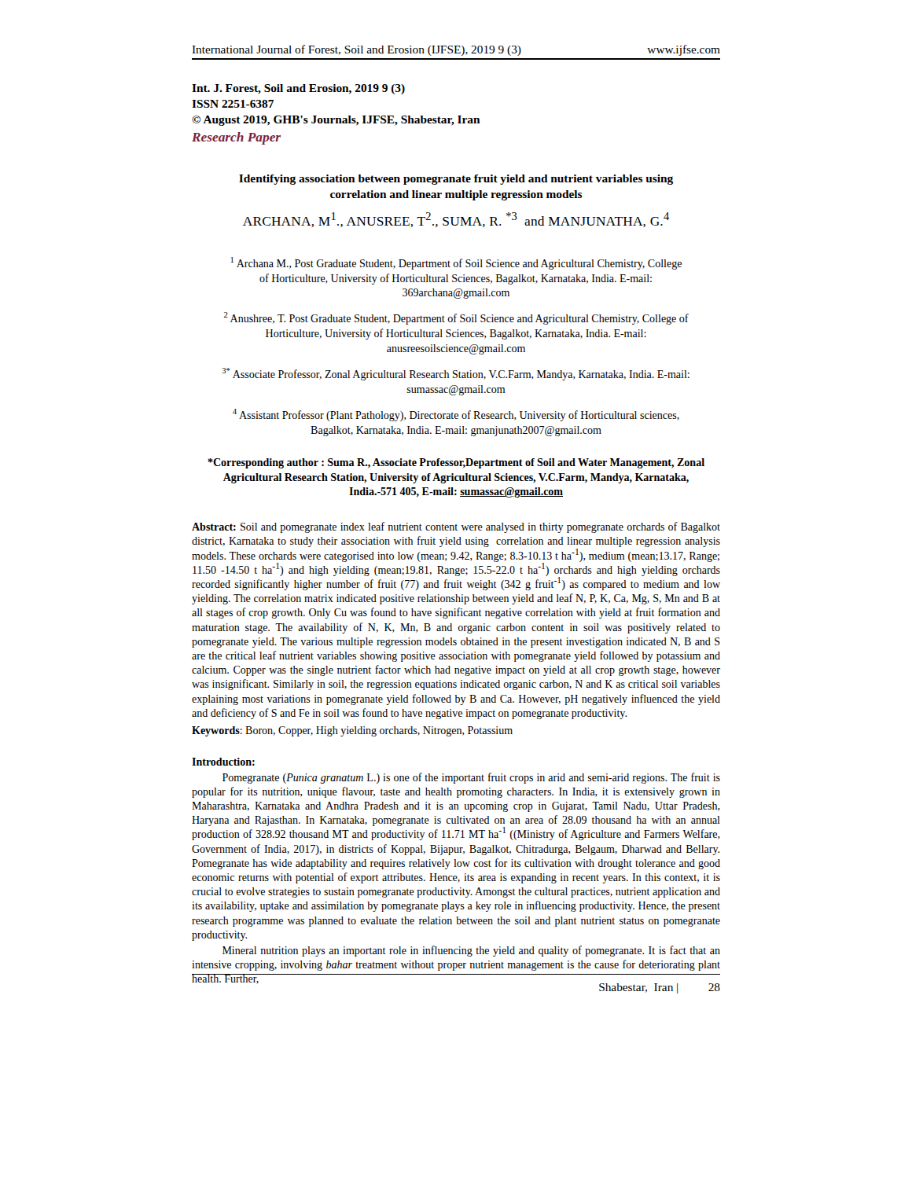International Journal of Forest, Soil and Erosion (IJFSE), 2019 9 (3)
www.ijfse.com
Int. J. Forest, Soil and Erosion, 2019 9 (3)
ISSN 2251-6387
© August 2019, GHB's Journals, IJFSE, Shabestar, Iran
Research Paper
Identifying association between pomegranate fruit yield and nutrient variables using correlation and linear multiple regression models
ARCHANA, M1., ANUSREE, T2., SUMA, R. *3 and MANJUNATHA, G.4
1 Archana M., Post Graduate Student, Department of Soil Science and Agricultural Chemistry, College of Horticulture, University of Horticultural Sciences, Bagalkot, Karnataka, India. E-mail: 369archana@gmail.com
2 Anushree, T. Post Graduate Student, Department of Soil Science and Agricultural Chemistry, College of Horticulture, University of Horticultural Sciences, Bagalkot, Karnataka, India. E-mail: anusreesoilscience@gmail.com
3* Associate Professor, Zonal Agricultural Research Station, V.C.Farm, Mandya, Karnataka, India. E-mail: sumassac@gmail.com
4 Assistant Professor (Plant Pathology), Directorate of Research, University of Horticultural sciences, Bagalkot, Karnataka, India. E-mail: gmanjunath2007@gmail.com
*Corresponding author : Suma R., Associate Professor,Department of Soil and Water Management, Zonal Agricultural Research Station, University of Agricultural Sciences, V.C.Farm, Mandya, Karnataka, India.-571 405, E-mail: sumassac@gmail.com
Abstract: Soil and pomegranate index leaf nutrient content were analysed in thirty pomegranate orchards of Bagalkot district, Karnataka to study their association with fruit yield using correlation and linear multiple regression analysis models. These orchards were categorised into low (mean; 9.42, Range; 8.3-10.13 t ha-1), medium (mean;13.17, Range; 11.50 -14.50 t ha-1) and high yielding (mean;19.81, Range; 15.5-22.0 t ha-1) orchards and high yielding orchards recorded significantly higher number of fruit (77) and fruit weight (342 g fruit-1) as compared to medium and low yielding. The correlation matrix indicated positive relationship between yield and leaf N, P, K, Ca, Mg, S, Mn and B at all stages of crop growth. Only Cu was found to have significant negative correlation with yield at fruit formation and maturation stage. The availability of N, K, Mn, B and organic carbon content in soil was positively related to pomegranate yield. The various multiple regression models obtained in the present investigation indicated N, B and S are the critical leaf nutrient variables showing positive association with pomegranate yield followed by potassium and calcium. Copper was the single nutrient factor which had negative impact on yield at all crop growth stage, however was insignificant. Similarly in soil, the regression equations indicated organic carbon, N and K as critical soil variables explaining most variations in pomegranate yield followed by B and Ca. However, pH negatively influenced the yield and deficiency of S and Fe in soil was found to have negative impact on pomegranate productivity.
Keywords: Boron, Copper, High yielding orchards, Nitrogen, Potassium
Introduction:
Pomegranate (Punica granatum L.) is one of the important fruit crops in arid and semi-arid regions. The fruit is popular for its nutrition, unique flavour, taste and health promoting characters. In India, it is extensively grown in Maharashtra, Karnataka and Andhra Pradesh and it is an upcoming crop in Gujarat, Tamil Nadu, Uttar Pradesh, Haryana and Rajasthan. In Karnataka, pomegranate is cultivated on an area of 28.09 thousand ha with an annual production of 328.92 thousand MT and productivity of 11.71 MT ha-1 ((Ministry of Agriculture and Farmers Welfare, Government of India, 2017), in districts of Koppal, Bijapur, Bagalkot, Chitradurga, Belgaum, Dharwad and Bellary. Pomegranate has wide adaptability and requires relatively low cost for its cultivation with drought tolerance and good economic returns with potential of export attributes. Hence, its area is expanding in recent years. In this context, it is crucial to evolve strategies to sustain pomegranate productivity. Amongst the cultural practices, nutrient application and its availability, uptake and assimilation by pomegranate plays a key role in influencing productivity. Hence, the present research programme was planned to evaluate the relation between the soil and plant nutrient status on pomegranate productivity.
Mineral nutrition plays an important role in influencing the yield and quality of pomegranate. It is fact that an intensive cropping, involving bahar treatment without proper nutrient management is the cause for deteriorating plant health. Further,
Shabestar, Iran |28